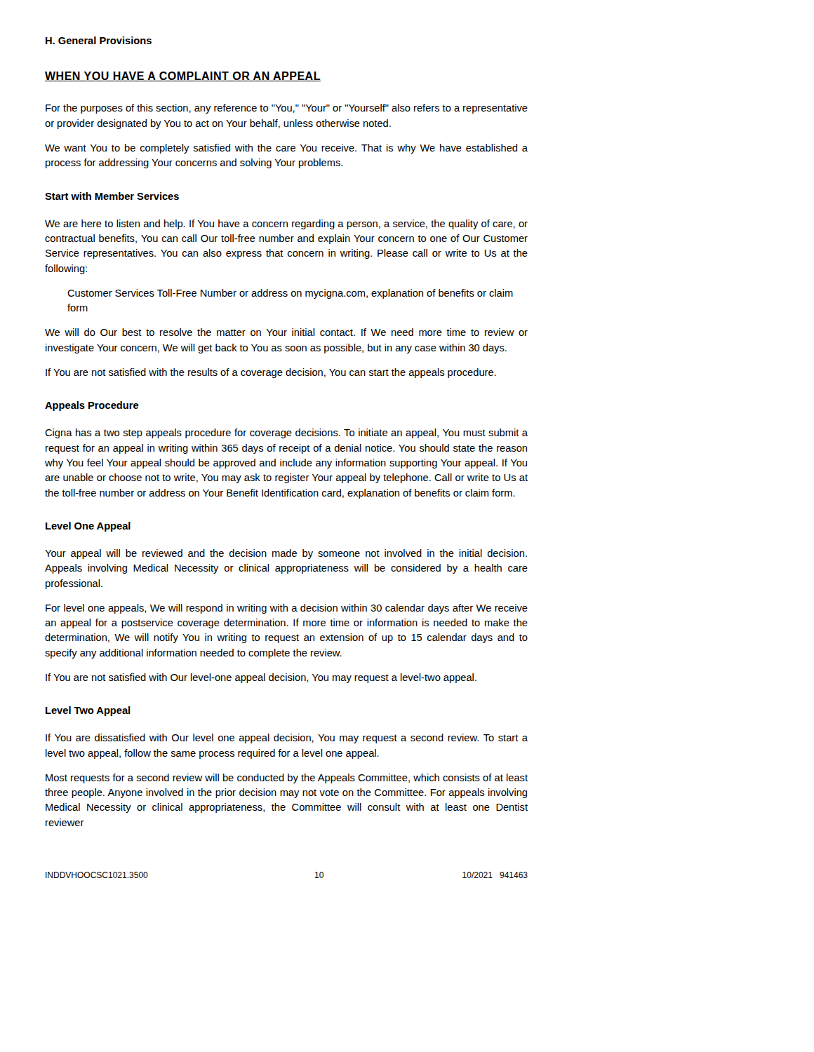H. General Provisions
WHEN YOU HAVE A COMPLAINT OR AN APPEAL
For the purposes of this section, any reference to "You," "Your" or "Yourself" also refers to a representative or provider designated by You to act on Your behalf, unless otherwise noted.
We want You to be completely satisfied with the care You receive. That is why We have established a process for addressing Your concerns and solving Your problems.
Start with Member Services
We are here to listen and help. If You have a concern regarding a person, a service, the quality of care, or contractual benefits, You can call Our toll-free number and explain Your concern to one of Our Customer Service representatives. You can also express that concern in writing. Please call or write to Us at the following:
Customer Services Toll-Free Number or address on mycigna.com, explanation of benefits or claim form
We will do Our best to resolve the matter on Your initial contact. If We need more time to review or investigate Your concern, We will get back to You as soon as possible, but in any case within 30 days.
If You are not satisfied with the results of a coverage decision, You can start the appeals procedure.
Appeals Procedure
Cigna has a two step appeals procedure for coverage decisions. To initiate an appeal, You must submit a request for an appeal in writing within 365 days of receipt of a denial notice. You should state the reason why You feel Your appeal should be approved and include any information supporting Your appeal. If You are unable or choose not to write, You may ask to register Your appeal by telephone. Call or write to Us at the toll-free number or address on Your Benefit Identification card, explanation of benefits or claim form.
Level One Appeal
Your appeal will be reviewed and the decision made by someone not involved in the initial decision. Appeals involving Medical Necessity or clinical appropriateness will be considered by a health care professional.
For level one appeals, We will respond in writing with a decision within 30 calendar days after We receive an appeal for a postservice coverage determination. If more time or information is needed to make the determination, We will notify You in writing to request an extension of up to 15 calendar days and to specify any additional information needed to complete the review.
If You are not satisfied with Our level-one appeal decision, You may request a level-two appeal.
Level Two Appeal
If You are dissatisfied with Our level one appeal decision, You may request a second review. To start a level two appeal, follow the same process required for a level one appeal.
Most requests for a second review will be conducted by the Appeals Committee, which consists of at least three people. Anyone involved in the prior decision may not vote on the Committee. For appeals involving Medical Necessity or clinical appropriateness, the Committee will consult with at least one Dentist reviewer
INDDVHOOCSC1021.3500
10
10/2021 941463